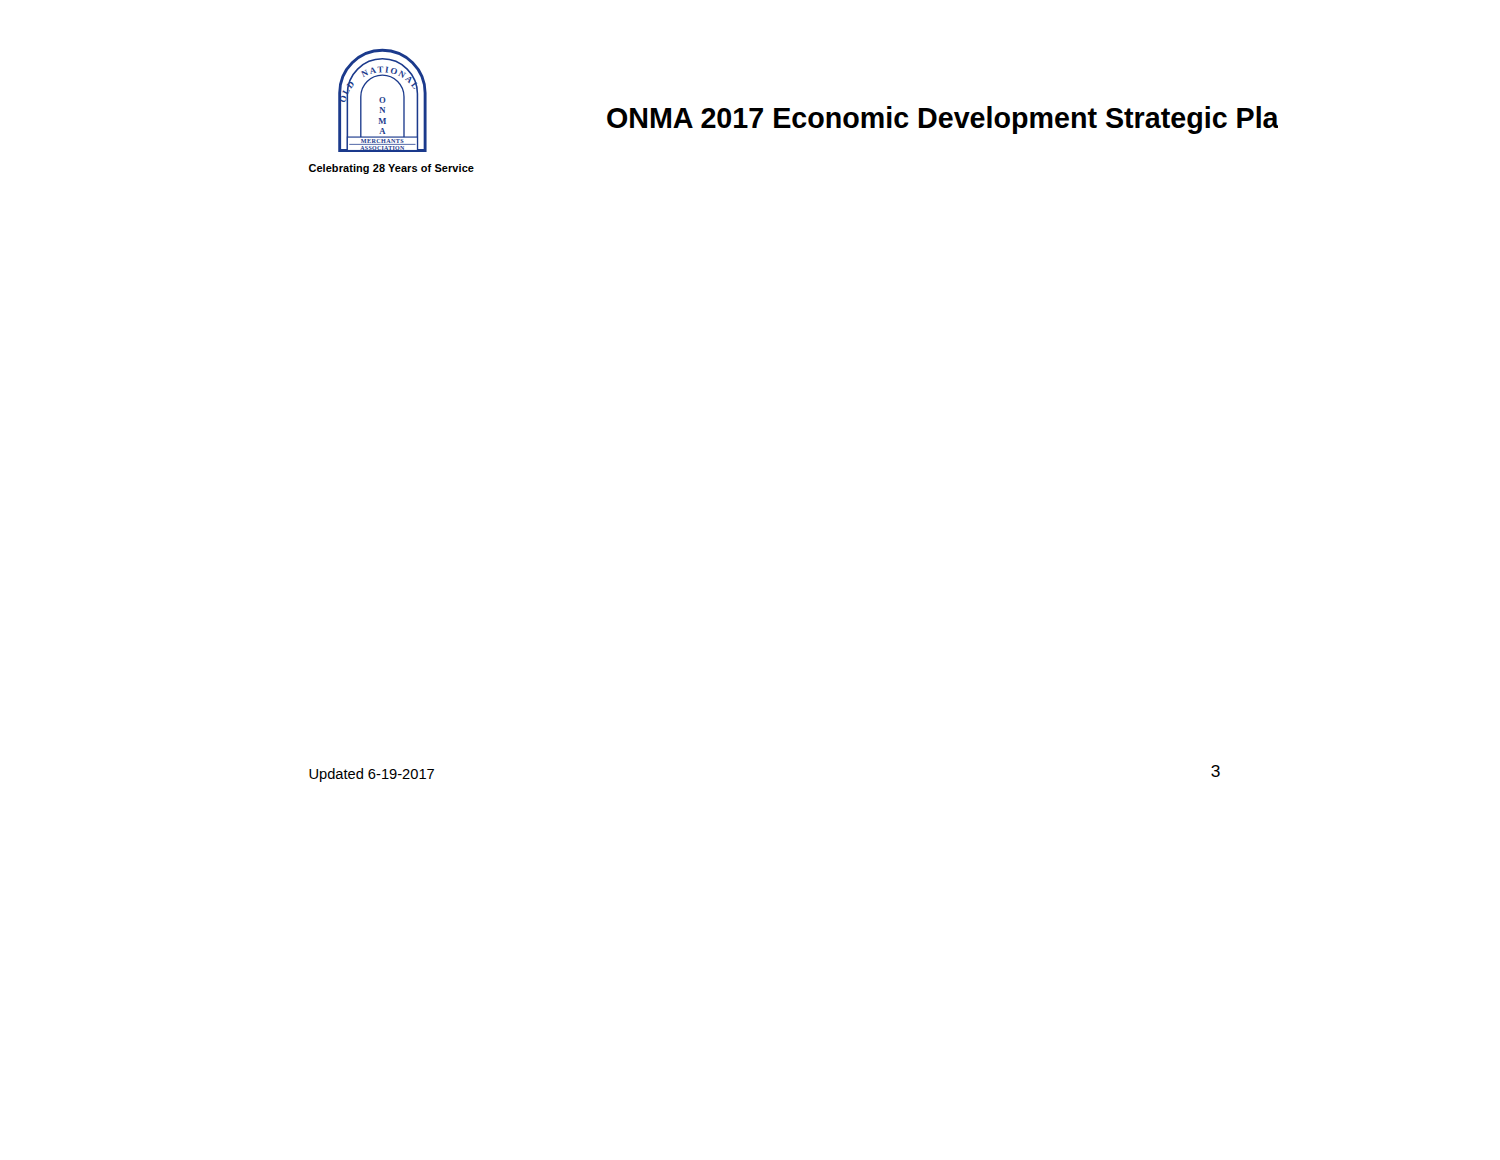OLD NATIONAL O N M A MERCHANTS ASSOCIATION
Celebrating 28 Years of Service
ONMA 2017 Economic Development Strategic Plan
Updated 6-19-2017
3